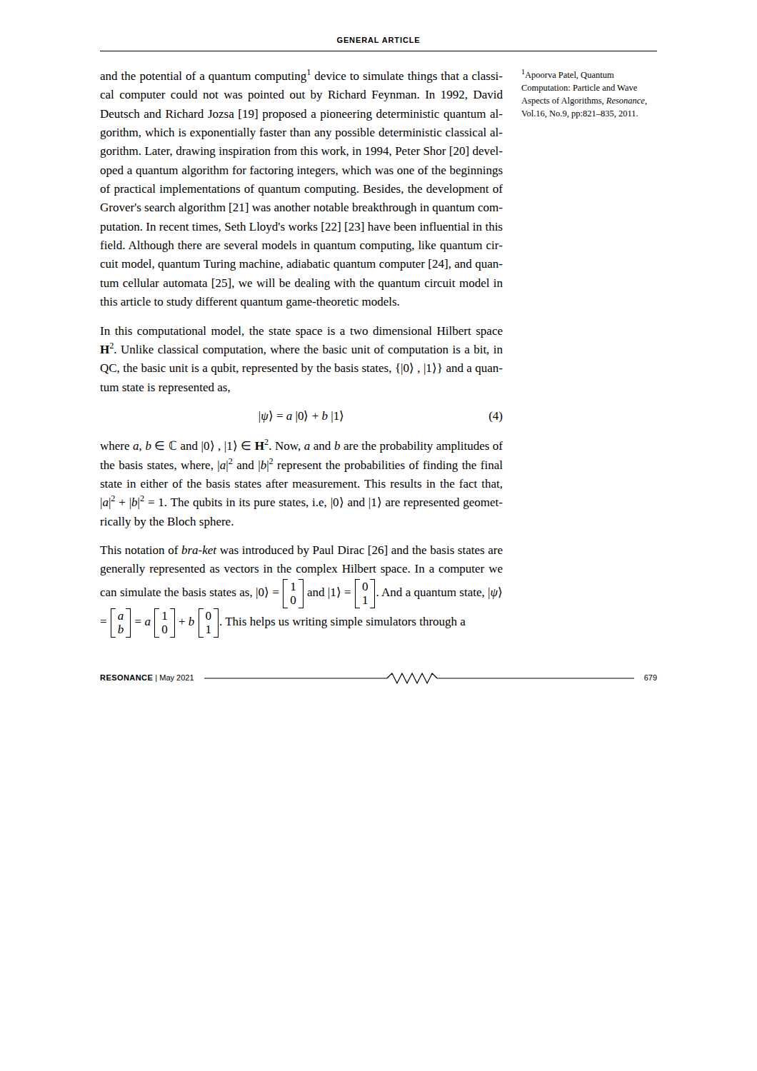GENERAL ARTICLE
and the potential of a quantum computing1 device to simulate things that a classical computer could not was pointed out by Richard Feynman. In 1992, David Deutsch and Richard Jozsa [19] proposed a pioneering deterministic quantum algorithm, which is exponentially faster than any possible deterministic classical algorithm. Later, drawing inspiration from this work, in 1994, Peter Shor [20] developed a quantum algorithm for factoring integers, which was one of the beginnings of practical implementations of quantum computing. Besides, the development of Grover's search algorithm [21] was another notable breakthrough in quantum computation. In recent times, Seth Lloyd's works [22] [23] have been influential in this field. Although there are several models in quantum computing, like quantum circuit model, quantum Turing machine, adiabatic quantum computer [24], and quantum cellular automata [25], we will be dealing with the quantum circuit model in this article to study different quantum game-theoretic models.
In this computational model, the state space is a two dimensional Hilbert space H2. Unlike classical computation, where the basic unit of computation is a bit, in QC, the basic unit is a qubit, represented by the basis states, {|0⟩ , |1⟩} and a quantum state is represented as,
|ψ⟩ = a |0⟩ + b |1⟩ (4)
where a, b ∈ ℂ and |0⟩ , |1⟩ ∈ H2. Now, a and b are the probability amplitudes of the basis states, where, |a|2 and |b|2 represent the probabilities of finding the final state in either of the basis states after measurement. This results in the fact that, |a|2 + |b|2 = 1. The qubits in its pure states, i.e, |0⟩ and |1⟩ are represented geometrically by the Bloch sphere.
This notation of bra-ket was introduced by Paul Dirac [26] and the basis states are generally represented as vectors in the complex Hilbert space. In a computer we can simulate the basis states as, |0⟩ = 1
0 and |1⟩ = 0
1. And a quantum state, |ψ⟩ = a
b = a 1
0 + b 0
1. This helps us writing simple simulators through a
1Apoorva Patel, Quantum Computation: Particle and Wave Aspects of Algorithms, Resonance, Vol.16, No.9, pp:821–835, 2011.
RESONANCE | May 2021
679